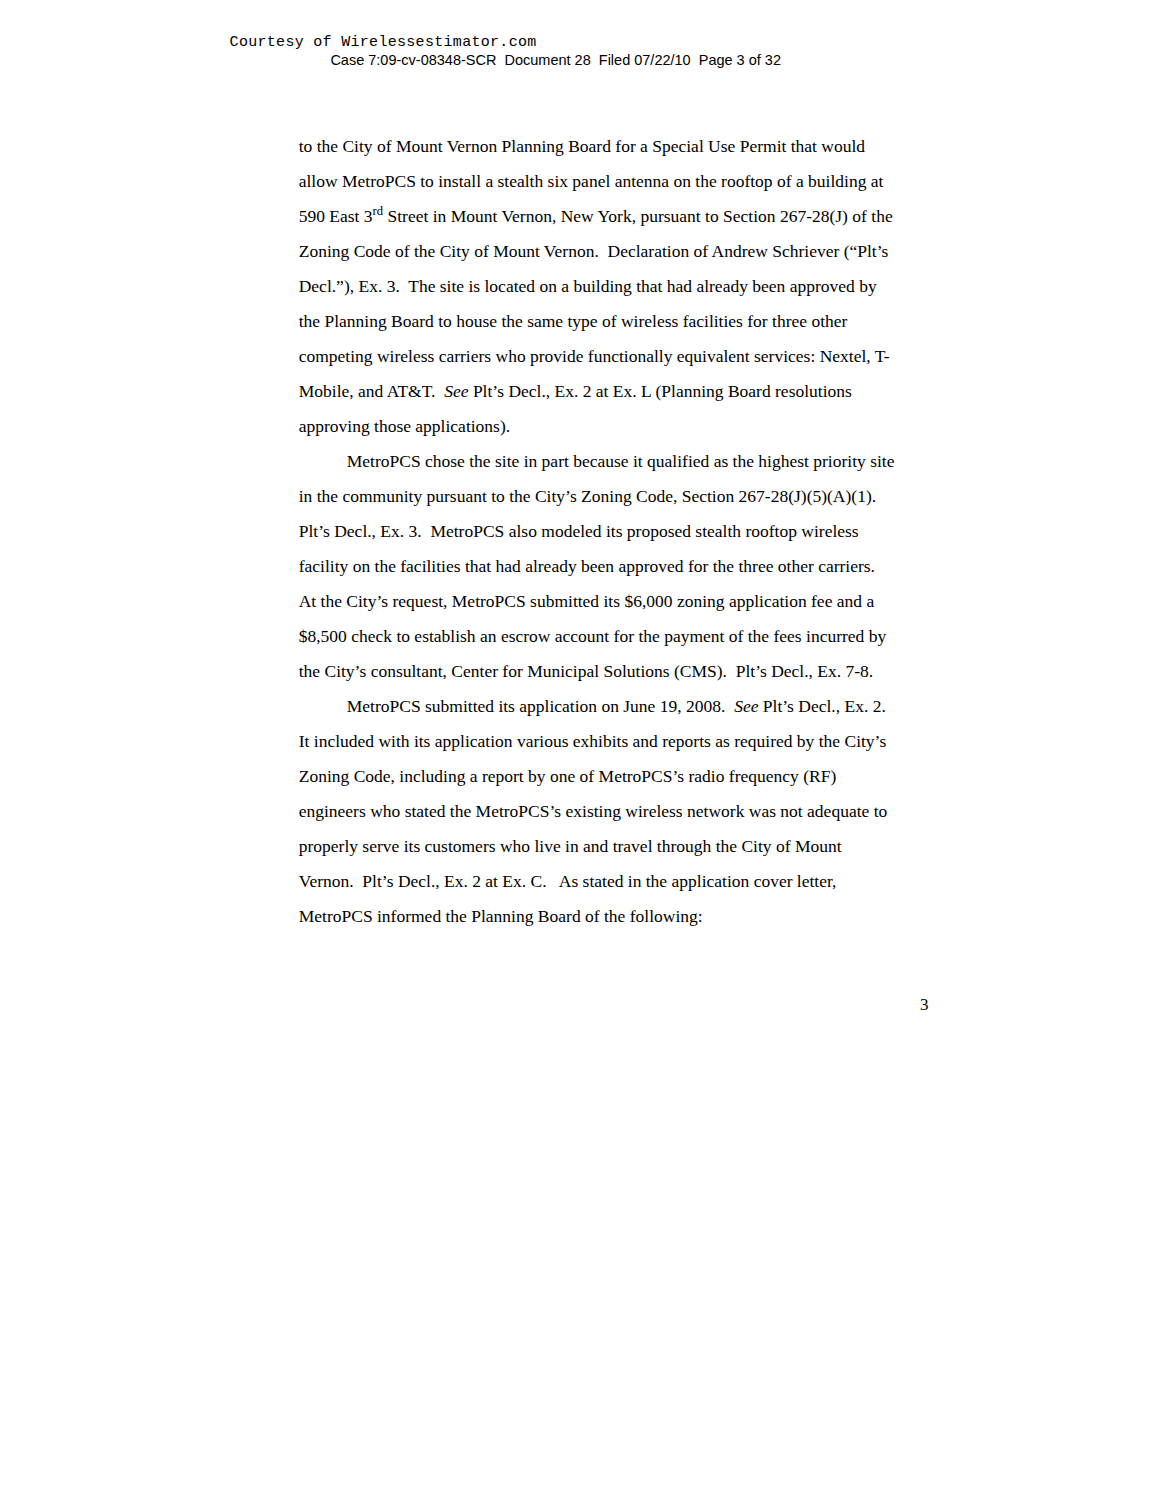Courtesy of Wirelessestimator.com
Case 7:09-cv-08348-SCR Document 28 Filed 07/22/10 Page 3 of 32
to the City of Mount Vernon Planning Board for a Special Use Permit that would allow MetroPCS to install a stealth six panel antenna on the rooftop of a building at 590 East 3rd Street in Mount Vernon, New York, pursuant to Section 267-28(J) of the Zoning Code of the City of Mount Vernon. Declaration of Andrew Schriever (“Plt’s Decl.”), Ex. 3. The site is located on a building that had already been approved by the Planning Board to house the same type of wireless facilities for three other competing wireless carriers who provide functionally equivalent services: Nextel, T-Mobile, and AT&T. See Plt’s Decl., Ex. 2 at Ex. L (Planning Board resolutions approving those applications).
MetroPCS chose the site in part because it qualified as the highest priority site in the community pursuant to the City’s Zoning Code, Section 267-28(J)(5)(A)(1). Plt’s Decl., Ex. 3. MetroPCS also modeled its proposed stealth rooftop wireless facility on the facilities that had already been approved for the three other carriers. At the City’s request, MetroPCS submitted its $6,000 zoning application fee and a $8,500 check to establish an escrow account for the payment of the fees incurred by the City’s consultant, Center for Municipal Solutions (CMS). Plt’s Decl., Ex. 7-8.
MetroPCS submitted its application on June 19, 2008. See Plt’s Decl., Ex. 2. It included with its application various exhibits and reports as required by the City’s Zoning Code, including a report by one of MetroPCS’s radio frequency (RF) engineers who stated the MetroPCS’s existing wireless network was not adequate to properly serve its customers who live in and travel through the City of Mount Vernon. Plt’s Decl., Ex. 2 at Ex. C. As stated in the application cover letter, MetroPCS informed the Planning Board of the following:
3